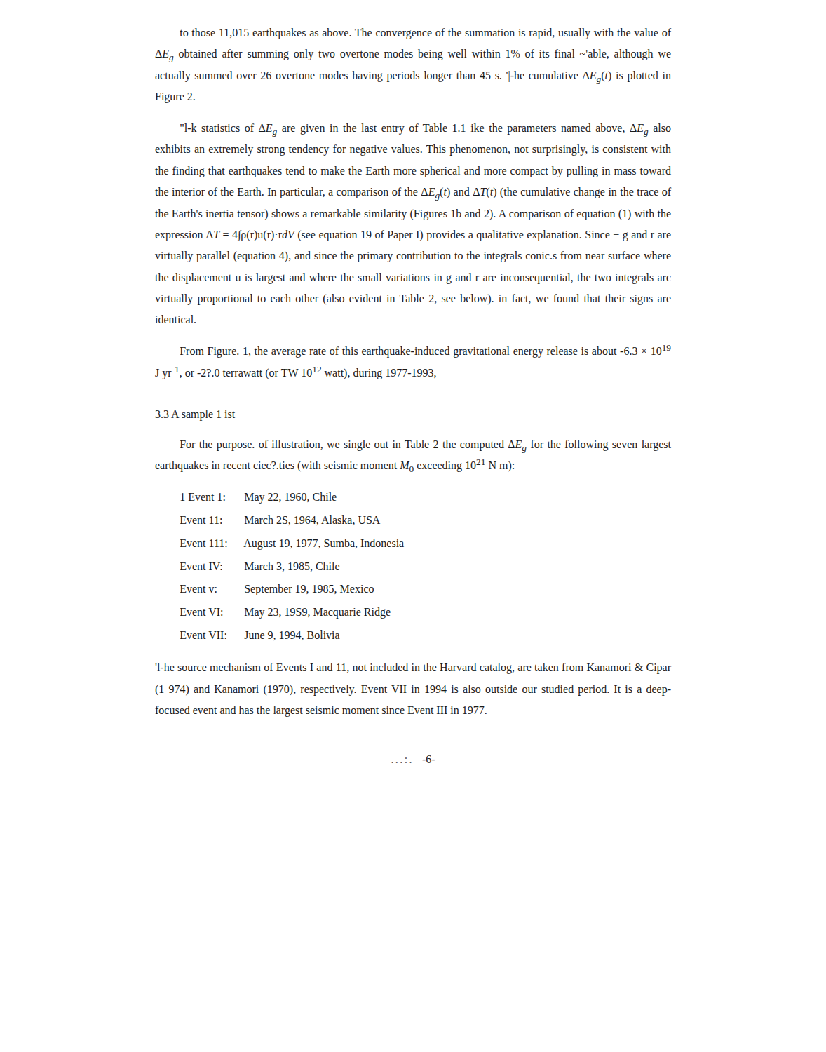to those 11,015 earthquakes as above. The convergence of the summation is rapid, usually with the value of ΔEg obtained after summing only two overtone modes being well within 1% of its final ~'able, although we actually summed over 26 overtone modes having periods longer than 45 s. '|-he cumulative ΔEg(t) is plotted in Figure 2.
"l-k statistics of ΔEg are given in the last entry of Table 1.1 ike the parameters named above, ΔEg also exhibits an extremely strong tendency for negative values. This phenomenon, not surprisingly, is consistent with the finding that earthquakes tend to make the Earth more spherical and more compact by pulling in mass toward the interior of the Earth. In particular, a comparison of the ΔEg(t) and ΔT(t) (the cumulative change in the trace of the Earth's inertia tensor) shows a remarkable similarity (Figures 1b and 2). A comparison of equation (1) with the expression ΔT = 4∫ρ(r)u(r)·rdV (see equation 19 of Paper I) provides a qualitative explanation. Since − g and r are virtually parallel (equation 4), and since the primary contribution to the integrals conic.s from near surface where the displacement u is largest and where the small variations in g and r are inconsequential, the two integrals arc virtually proportional to each other (also evident in Table 2, see below). in fact, we found that their signs are identical.
From Figure. 1, the average rate of this earthquake-induced gravitational energy release is about -6.3 × 1019 J yr-1, or -2?.0 terrawatt (or TW 1012 watt), during 1977-1993,
3.3 A sample 1 ist
For the purpose. of illustration, we single out in Table 2 the computed ΔEg for the following seven largest earthquakes in recent ciec?.ties (with seismic moment M0 exceeding 1021 N m):
1 Event 1: May 22, 1960, Chile
Event 11: March 2S, 1964, Alaska, USA
Event 111: August 19, 1977, Sumba, Indonesia
Event IV: March 3, 1985, Chile
Event v: September 19, 1985, Mexico
Event VI: May 23, 19S9, Macquarie Ridge
Event VII: June 9, 1994, Bolivia
'l-he source mechanism of Events I and 11, not included in the Harvard catalog, are taken from Kanamori & Cipar (1 974) and Kanamori (1970), respectively. Event VII in 1994 is also outside our studied period. It is a deep-focused event and has the largest seismic moment since Event III in 1977.
...:. -6-